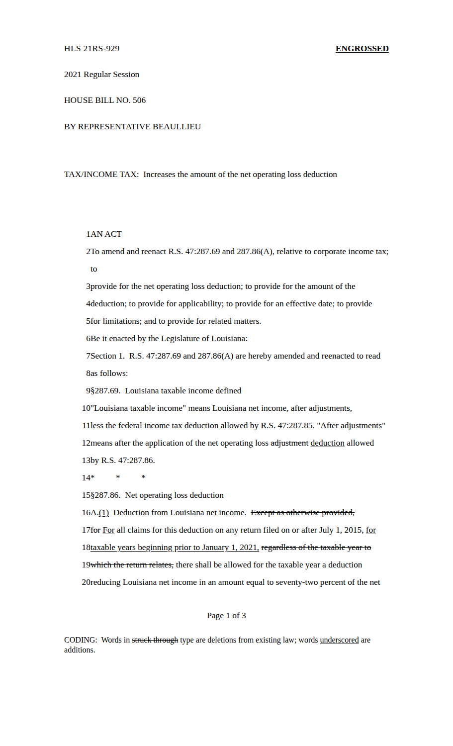HLS 21RS-929
ENGROSSED
2021 Regular Session
HOUSE BILL NO. 506
BY REPRESENTATIVE BEAULLIEU
TAX/INCOME TAX: Increases the amount of the net operating loss deduction
| 1 | AN ACT |
| 2 | To amend and reenact R.S. 47:287.69 and 287.86(A), relative to corporate income tax; to |
| 3 | provide for the net operating loss deduction; to provide for the amount of the |
| 4 | deduction; to provide for applicability; to provide for an effective date; to provide |
| 5 | for limitations; and to provide for related matters. |
| 6 | Be it enacted by the Legislature of Louisiana: |
| 7 | Section 1. R.S. 47:287.69 and 287.86(A) are hereby amended and reenacted to read |
| 8 | as follows: |
| 9 | §287.69. Louisiana taxable income defined |
| 10 | "Louisiana taxable income" means Louisiana net income, after adjustments, |
| 11 | less the federal income tax deduction allowed by R.S. 47:287.85. "After adjustments" |
| 12 | means after the application of the net operating loss adjustment deduction allowed |
| 13 | by R.S. 47:287.86. |
| 14 | * * * |
| 15 | §287.86. Net operating loss deduction |
| 16 | A. (1) Deduction from Louisiana net income. Except as otherwise provided, |
| 17 | for For all claims for this deduction on any return filed on or after July 1, 2015, for |
| 18 | taxable years beginning prior to January 1, 2021, regardless of the taxable year to |
| 19 | which the return relates, there shall be allowed for the taxable year a deduction |
| 20 | reducing Louisiana net income in an amount equal to seventy-two percent of the net |
Page 1 of 3
CODING: Words in struck through type are deletions from existing law; words underscored are additions.